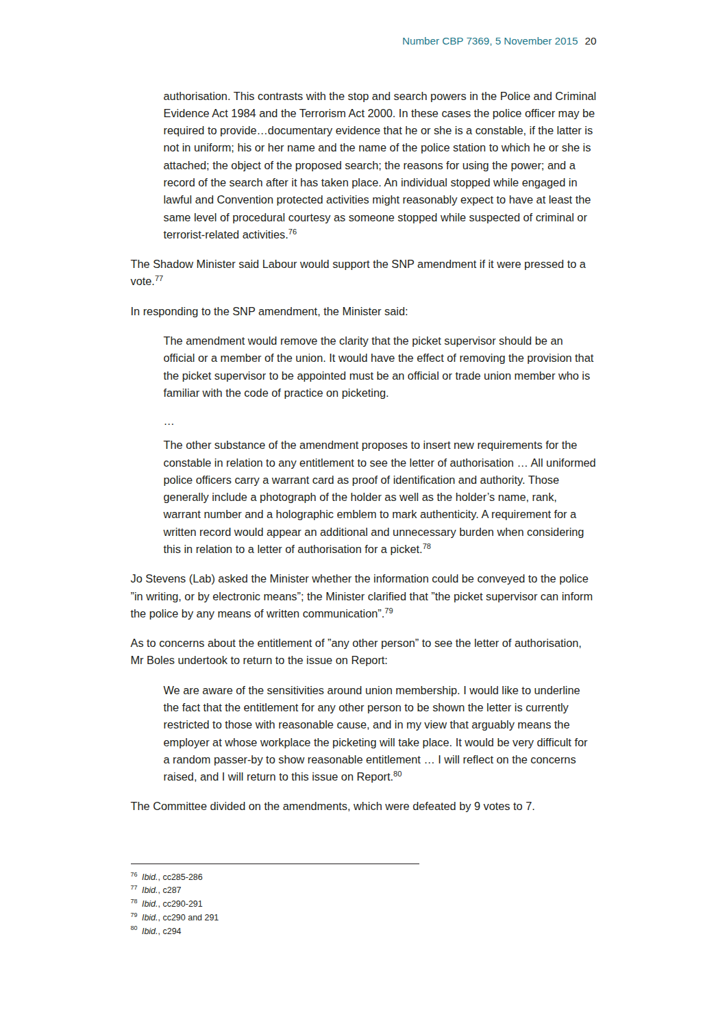Number CBP 7369, 5 November 2015 20
authorisation. This contrasts with the stop and search powers in the Police and Criminal Evidence Act 1984 and the Terrorism Act 2000. In these cases the police officer may be required to provide…documentary evidence that he or she is a constable, if the latter is not in uniform; his or her name and the name of the police station to which he or she is attached; the object of the proposed search; the reasons for using the power; and a record of the search after it has taken place. An individual stopped while engaged in lawful and Convention protected activities might reasonably expect to have at least the same level of procedural courtesy as someone stopped while suspected of criminal or terrorist-related activities.76
The Shadow Minister said Labour would support the SNP amendment if it were pressed to a vote.77
In responding to the SNP amendment, the Minister said:
The amendment would remove the clarity that the picket supervisor should be an official or a member of the union. It would have the effect of removing the provision that the picket supervisor to be appointed must be an official or trade union member who is familiar with the code of practice on picketing.
…
The other substance of the amendment proposes to insert new requirements for the constable in relation to any entitlement to see the letter of authorisation … All uniformed police officers carry a warrant card as proof of identification and authority. Those generally include a photograph of the holder as well as the holder’s name, rank, warrant number and a holographic emblem to mark authenticity. A requirement for a written record would appear an additional and unnecessary burden when considering this in relation to a letter of authorisation for a picket.78
Jo Stevens (Lab) asked the Minister whether the information could be conveyed to the police ”in writing, or by electronic means”; the Minister clarified that ”the picket supervisor can inform the police by any means of written communication”.79
As to concerns about the entitlement of ”any other person” to see the letter of authorisation, Mr Boles undertook to return to the issue on Report:
We are aware of the sensitivities around union membership. I would like to underline the fact that the entitlement for any other person to be shown the letter is currently restricted to those with reasonable cause, and in my view that arguably means the employer at whose workplace the picketing will take place. It would be very difficult for a random passer-by to show reasonable entitlement … I will reflect on the concerns raised, and I will return to this issue on Report.80
The Committee divided on the amendments, which were defeated by 9 votes to 7.
76 Ibid., cc285-286
77 Ibid., c287
78 Ibid., cc290-291
79 Ibid., cc290 and 291
80 Ibid., c294